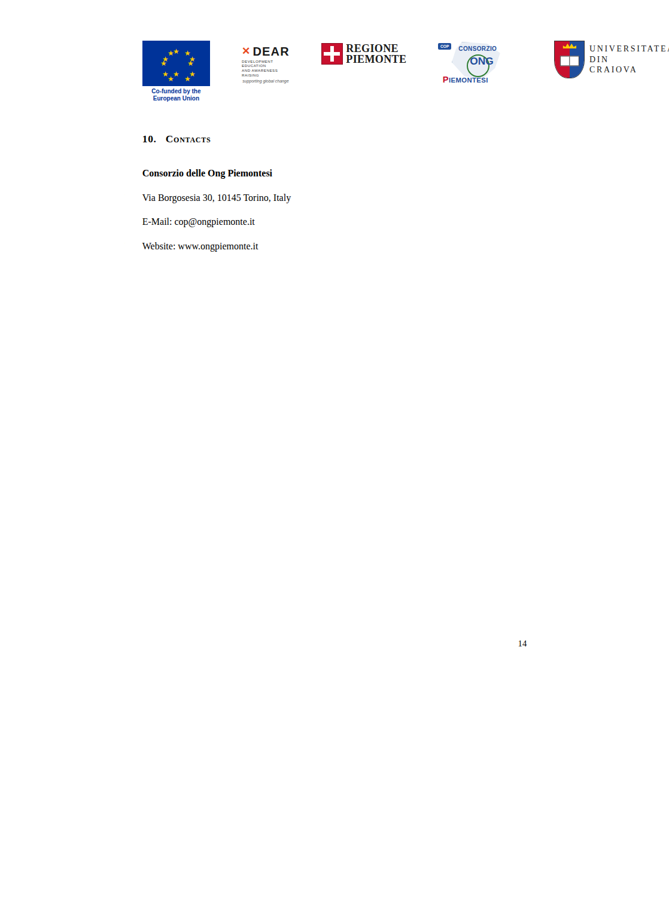★ ★ ★ ★ ★ ★ ★ ★ ★ ★ ★ ★
Co-funded by the
European Union
✕ DEAR
Development Education
and Awareness Raising
supporting global change
REGIONE
PIEMONTE
COP
CONSORZIO
ONG
PIEMONTESI
UNIVERSITATEA
DIN
CRAIOVA
10. Contacts
Consorzio delle Ong Piemontesi
Via Borgosesia 30, 10145 Torino, Italy
E-Mail: cop@ongpiemonte.it
Website: www.ongpiemonte.it
14